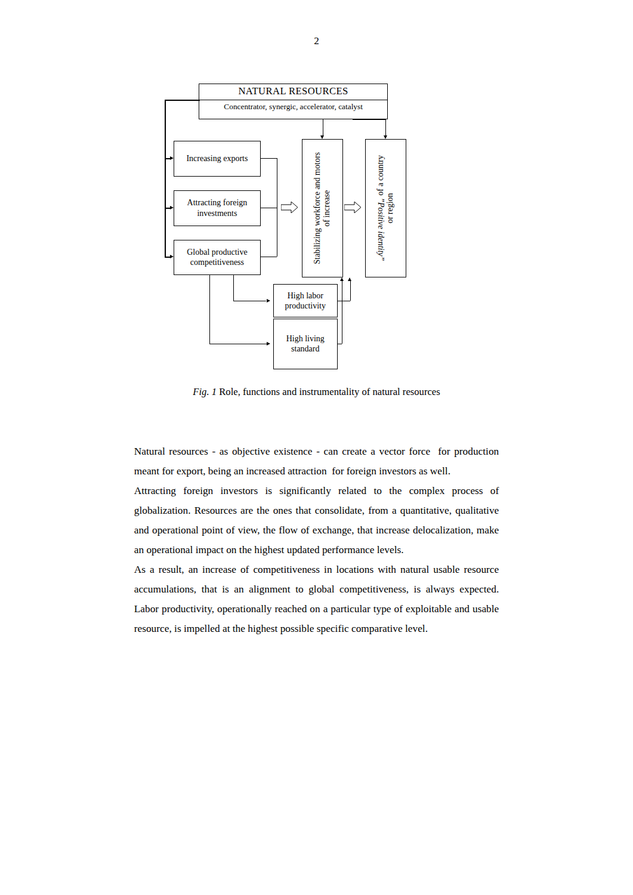2
NATURAL RESOURCES
Concentrator, synergic, accelerator, catalyst
Increasing exports
Attracting foreign
investments
Global productive
competitiveness
Stabilizing workforce and motors
of increase
”Positive identity” of a country
or region
High labor
productivity
High living
standard
Fig. 1 Role, functions and instrumentality of natural resources
Natural resources - as objective existence - can create a vector force for production meant for export, being an increased attraction for foreign investors as well.
Attracting foreign investors is significantly related to the complex process of globalization. Resources are the ones that consolidate, from a quantitative, qualitative and operational point of view, the flow of exchange, that increase delocalization, make an operational impact on the highest updated performance levels.
As a result, an increase of competitiveness in locations with natural usable resource accumulations, that is an alignment to global competitiveness, is always expected. Labor productivity, operationally reached on a particular type of exploitable and usable resource, is impelled at the highest possible specific comparative level.